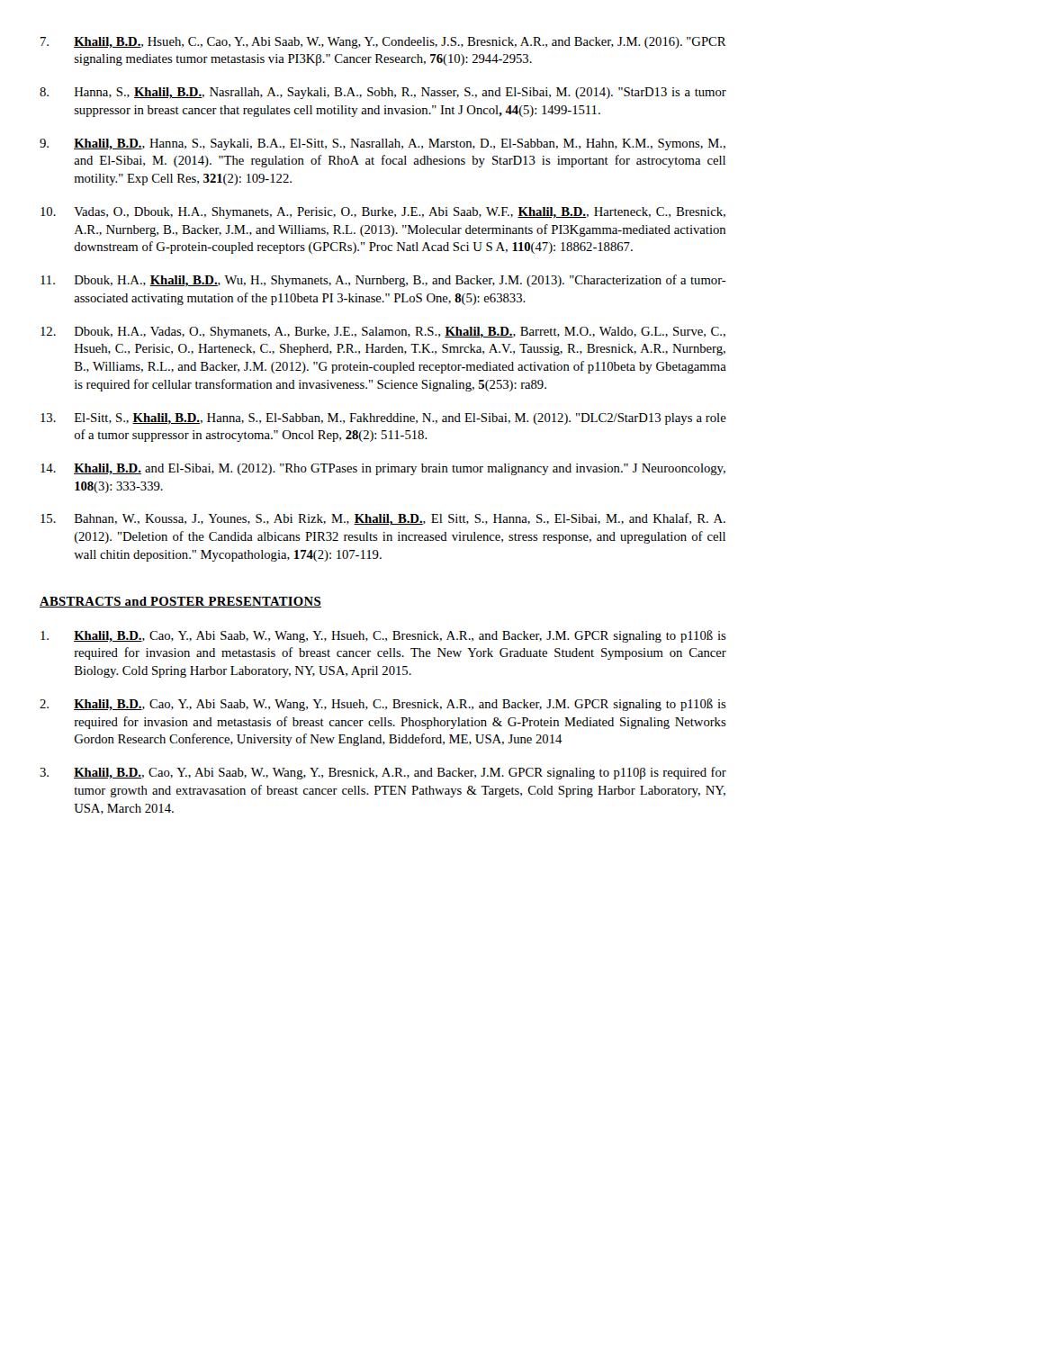Khalil, B.D., Hsueh, C., Cao, Y., Abi Saab, W., Wang, Y., Condeelis, J.S., Bresnick, A.R., and Backer, J.M. (2016). "GPCR signaling mediates tumor metastasis via PI3Kβ." Cancer Research, 76(10): 2944-2953.
Hanna, S., Khalil, B.D., Nasrallah, A., Saykali, B.A., Sobh, R., Nasser, S., and El-Sibai, M. (2014). "StarD13 is a tumor suppressor in breast cancer that regulates cell motility and invasion." Int J Oncol, 44(5): 1499-1511.
Khalil, B.D., Hanna, S., Saykali, B.A., El-Sitt, S., Nasrallah, A., Marston, D., El-Sabban, M., Hahn, K.M., Symons, M., and El-Sibai, M. (2014). "The regulation of RhoA at focal adhesions by StarD13 is important for astrocytoma cell motility." Exp Cell Res, 321(2): 109-122.
Vadas, O., Dbouk, H.A., Shymanets, A., Perisic, O., Burke, J.E., Abi Saab, W.F., Khalil, B.D., Harteneck, C., Bresnick, A.R., Nurnberg, B., Backer, J.M., and Williams, R.L. (2013). "Molecular determinants of PI3Kgamma-mediated activation downstream of G-protein-coupled receptors (GPCRs)." Proc Natl Acad Sci U S A, 110(47): 18862-18867.
Dbouk, H.A., Khalil, B.D., Wu, H., Shymanets, A., Nurnberg, B., and Backer, J.M. (2013). "Characterization of a tumor-associated activating mutation of the p110beta PI 3-kinase." PLoS One, 8(5): e63833.
Dbouk, H.A., Vadas, O., Shymanets, A., Burke, J.E., Salamon, R.S., Khalil, B.D., Barrett, M.O., Waldo, G.L., Surve, C., Hsueh, C., Perisic, O., Harteneck, C., Shepherd, P.R., Harden, T.K., Smrcka, A.V., Taussig, R., Bresnick, A.R., Nurnberg, B., Williams, R.L., and Backer, J.M. (2012). "G protein-coupled receptor-mediated activation of p110beta by Gbetagamma is required for cellular transformation and invasiveness." Science Signaling, 5(253): ra89.
El-Sitt, S., Khalil, B.D., Hanna, S., El-Sabban, M., Fakhreddine, N., and El-Sibai, M. (2012). "DLC2/StarD13 plays a role of a tumor suppressor in astrocytoma." Oncol Rep, 28(2): 511-518.
Khalil, B.D. and El-Sibai, M. (2012). "Rho GTPases in primary brain tumor malignancy and invasion." J Neurooncology, 108(3): 333-339.
Bahnan, W., Koussa, J., Younes, S., Abi Rizk, M., Khalil, B.D., El Sitt, S., Hanna, S., El-Sibai, M., and Khalaf, R. A. (2012). "Deletion of the Candida albicans PIR32 results in increased virulence, stress response, and upregulation of cell wall chitin deposition." Mycopathologia, 174(2): 107-119.
ABSTRACTS and POSTER PRESENTATIONS
Khalil, B.D., Cao, Y., Abi Saab, W., Wang, Y., Hsueh, C., Bresnick, A.R., and Backer, J.M. GPCR signaling to p110ß is required for invasion and metastasis of breast cancer cells. The New York Graduate Student Symposium on Cancer Biology. Cold Spring Harbor Laboratory, NY, USA, April 2015.
Khalil, B.D., Cao, Y., Abi Saab, W., Wang, Y., Hsueh, C., Bresnick, A.R., and Backer, J.M. GPCR signaling to p110ß is required for invasion and metastasis of breast cancer cells. Phosphorylation & G-Protein Mediated Signaling Networks Gordon Research Conference, University of New England, Biddeford, ME, USA, June 2014
Khalil, B.D., Cao, Y., Abi Saab, W., Wang, Y., Bresnick, A.R., and Backer, J.M. GPCR signaling to p110β is required for tumor growth and extravasation of breast cancer cells. PTEN Pathways & Targets, Cold Spring Harbor Laboratory, NY, USA, March 2014.